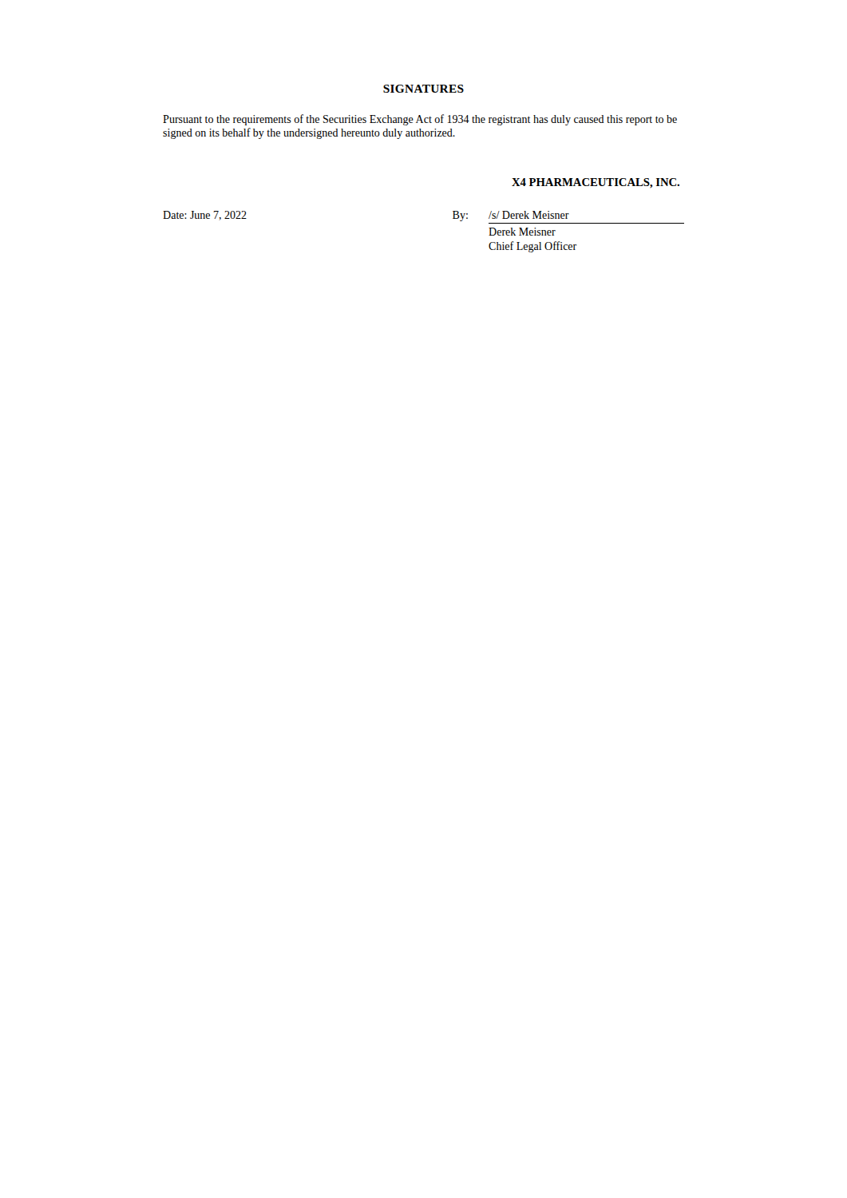SIGNATURES
Pursuant to the requirements of the Securities Exchange Act of 1934 the registrant has duly caused this report to be signed on its behalf by the undersigned hereunto duly authorized.
X4 PHARMACEUTICALS, INC.
| Date: June 7, 2022 | By: | /s/ Derek Meisner Derek Meisner Chief Legal Officer |